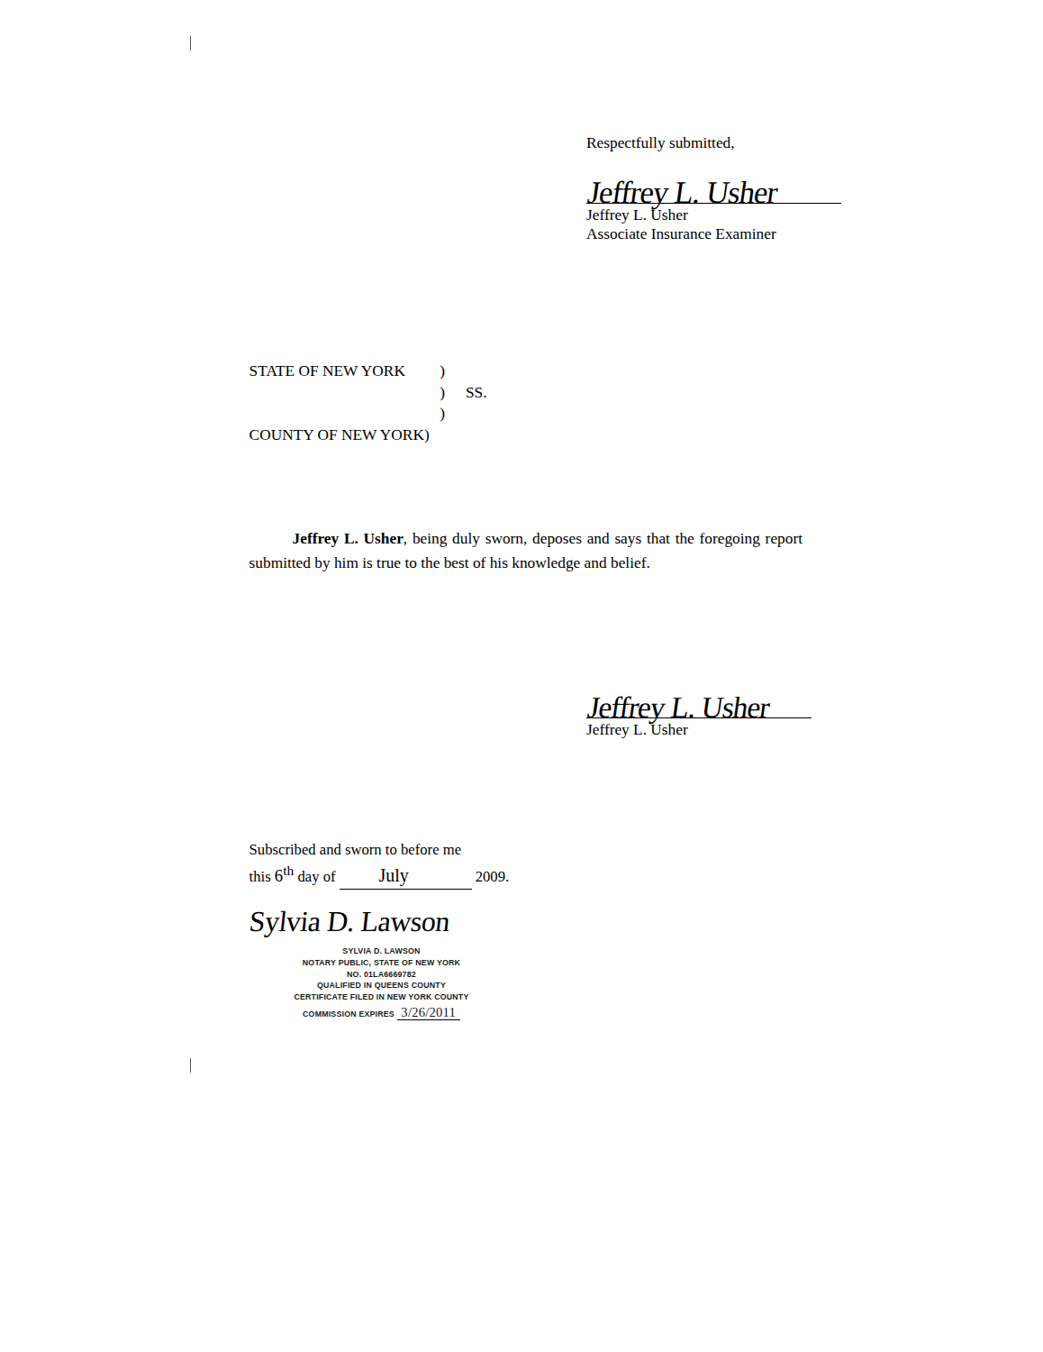Respectfully submitted,
Jeffrey L. Usher
Jeffrey L. Usher
Associate Insurance Examiner
| STATE OF NEW YORK | ) | |
| | ) | SS. |
| | ) | |
| COUNTY OF NEW YORK) | | |
Jeffrey L. Usher, being duly sworn, deposes and says that the foregoing report submitted by him is true to the best of his knowledge and belief.
Jeffrey L. Usher
Jeffrey L. Usher
Subscribed and sworn to before me
this 6th day of July 2009.
Sylvia D. Lawson
SYLVIA D. LAWSON
NOTARY PUBLIC, STATE OF NEW YORK
NO. 01LA6669782
QUALIFIED IN QUEENS COUNTY
CERTIFICATE FILED IN NEW YORK COUNTY
COMMISSION EXPIRES 3/26/2011